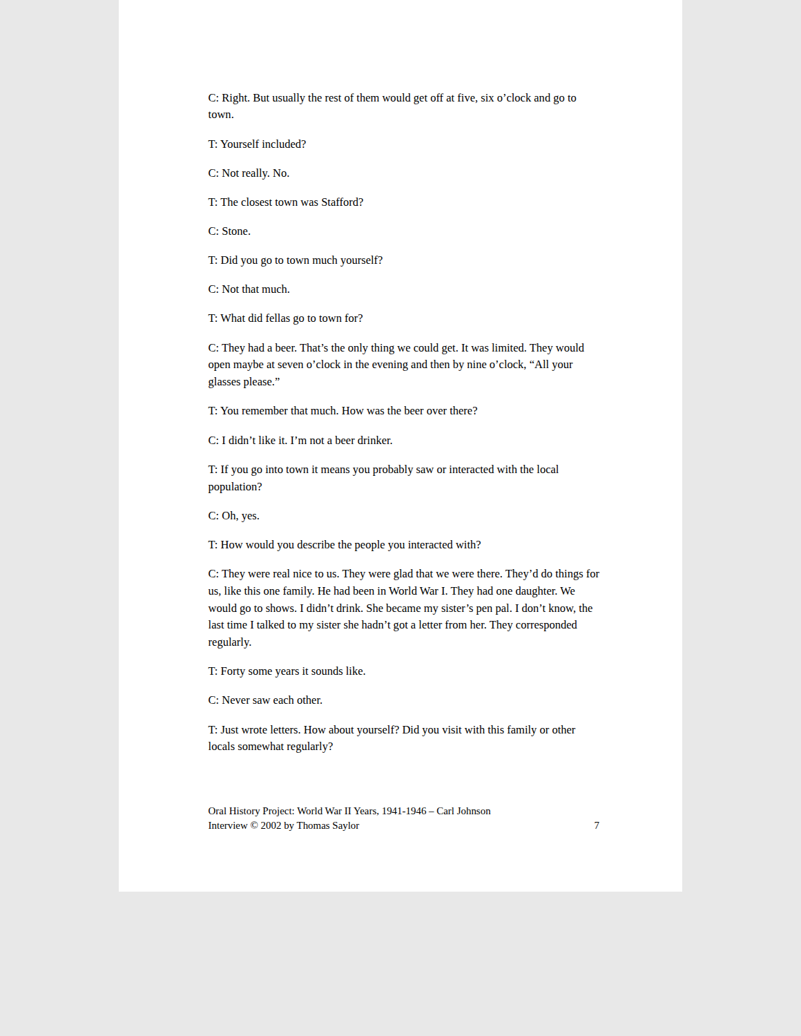C: Right. But usually the rest of them would get off at five, six o’clock and go to town.
T: Yourself included?
C: Not really. No.
T: The closest town was Stafford?
C: Stone.
T: Did you go to town much yourself?
C: Not that much.
T: What did fellas go to town for?
C: They had a beer. That’s the only thing we could get. It was limited. They would open maybe at seven o’clock in the evening and then by nine o’clock, “All your glasses please.”
T: You remember that much. How was the beer over there?
C: I didn’t like it. I’m not a beer drinker.
T: If you go into town it means you probably saw or interacted with the local population?
C: Oh, yes.
T: How would you describe the people you interacted with?
C: They were real nice to us. They were glad that we were there. They’d do things for us, like this one family. He had been in World War I. They had one daughter. We would go to shows. I didn’t drink. She became my sister’s pen pal. I don’t know, the last time I talked to my sister she hadn’t got a letter from her. They corresponded regularly.
T: Forty some years it sounds like.
C: Never saw each other.
T: Just wrote letters. How about yourself? Did you visit with this family or other locals somewhat regularly?
Oral History Project: World War II Years, 1941-1946 – Carl Johnson
Interview © 2002 by Thomas Saylor
7